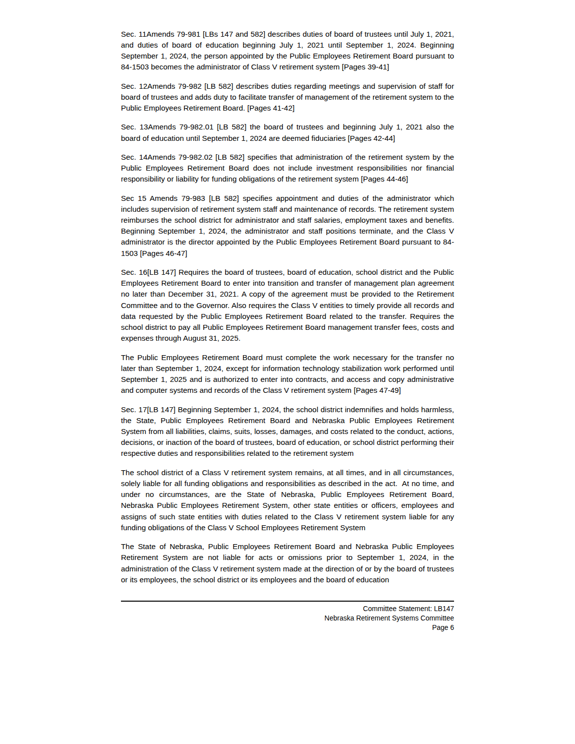Sec. 11Amends 79-981 [LBs 147 and 582] describes duties of board of trustees until July 1, 2021, and duties of board of education beginning July 1, 2021 until September 1, 2024. Beginning September 1, 2024, the person appointed by the Public Employees Retirement Board pursuant to 84-1503 becomes the administrator of Class V retirement system [Pages 39-41]
Sec. 12Amends 79-982 [LB 582] describes duties regarding meetings and supervision of staff for board of trustees and adds duty to facilitate transfer of management of the retirement system to the Public Employees Retirement Board. [Pages 41-42]
Sec. 13Amends 79-982.01 [LB 582] the board of trustees and beginning July 1, 2021 also the board of education until September 1, 2024 are deemed fiduciaries [Pages 42-44]
Sec. 14Amends 79-982.02 [LB 582] specifies that administration of the retirement system by the Public Employees Retirement Board does not include investment responsibilities nor financial responsibility or liability for funding obligations of the retirement system [Pages 44-46]
Sec 15 Amends 79-983 [LB 582] specifies appointment and duties of the administrator which includes supervision of retirement system staff and maintenance of records. The retirement system reimburses the school district for administrator and staff salaries, employment taxes and benefits. Beginning September 1, 2024, the administrator and staff positions terminate, and the Class V administrator is the director appointed by the Public Employees Retirement Board pursuant to 84-1503 [Pages 46-47]
Sec. 16[LB 147] Requires the board of trustees, board of education, school district and the Public Employees Retirement Board to enter into transition and transfer of management plan agreement no later than December 31, 2021. A copy of the agreement must be provided to the Retirement Committee and to the Governor. Also requires the Class V entities to timely provide all records and data requested by the Public Employees Retirement Board related to the transfer. Requires the school district to pay all Public Employees Retirement Board management transfer fees, costs and expenses through August 31, 2025.
The Public Employees Retirement Board must complete the work necessary for the transfer no later than September 1, 2024, except for information technology stabilization work performed until September 1, 2025 and is authorized to enter into contracts, and access and copy administrative and computer systems and records of the Class V retirement system [Pages 47-49]
Sec. 17[LB 147] Beginning September 1, 2024, the school district indemnifies and holds harmless, the State, Public Employees Retirement Board and Nebraska Public Employees Retirement System from all liabilities, claims, suits, losses, damages, and costs related to the conduct, actions, decisions, or inaction of the board of trustees, board of education, or school district performing their respective duties and responsibilities related to the retirement system
The school district of a Class V retirement system remains, at all times, and in all circumstances, solely liable for all funding obligations and responsibilities as described in the act. At no time, and under no circumstances, are the State of Nebraska, Public Employees Retirement Board, Nebraska Public Employees Retirement System, other state entities or officers, employees and assigns of such state entities with duties related to the Class V retirement system liable for any funding obligations of the Class V School Employees Retirement System
The State of Nebraska, Public Employees Retirement Board and Nebraska Public Employees Retirement System are not liable for acts or omissions prior to September 1, 2024, in the administration of the Class V retirement system made at the direction of or by the board of trustees or its employees, the school district or its employees and the board of education
Committee Statement: LB147
Nebraska Retirement Systems Committee
Page 6